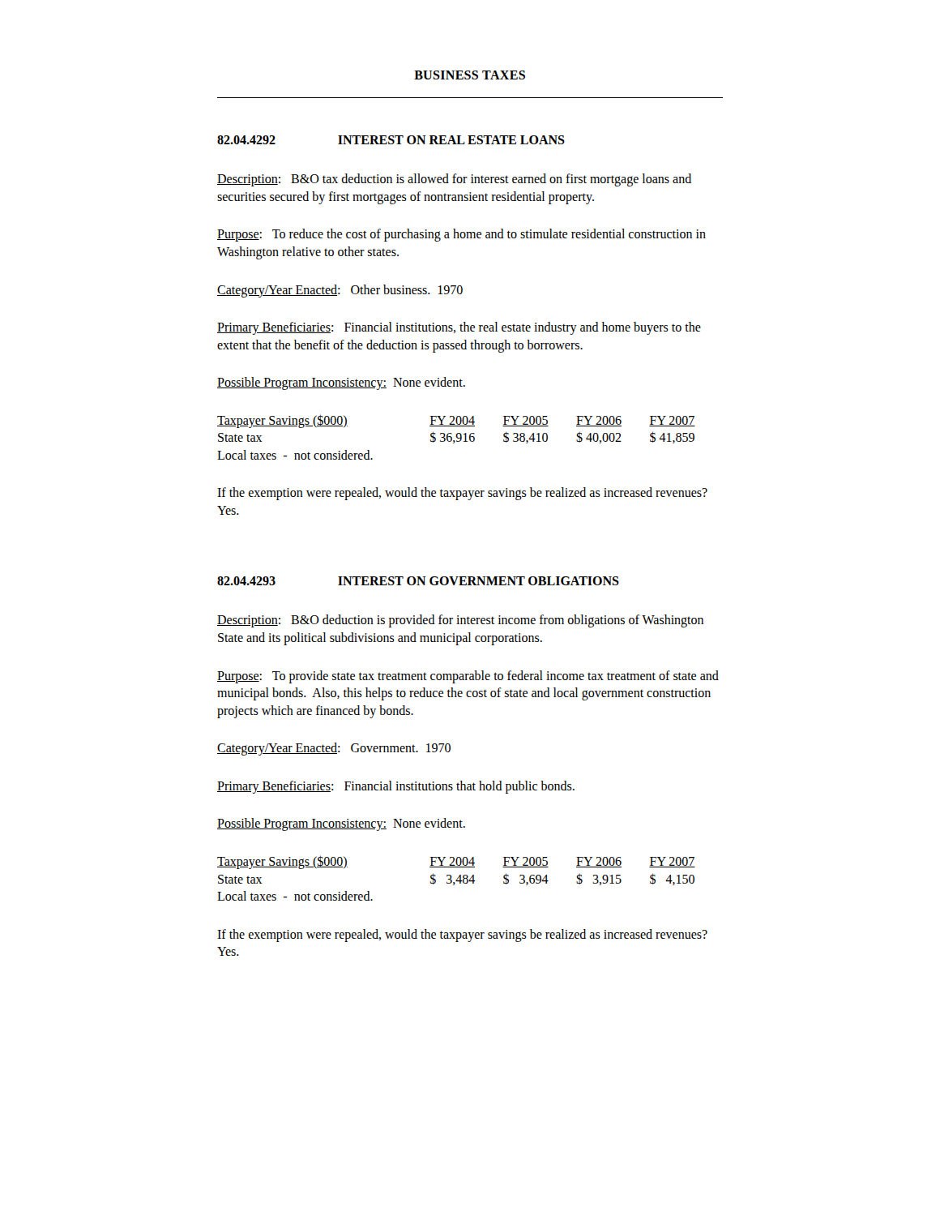BUSINESS TAXES
82.04.4292 INTEREST ON REAL ESTATE LOANS
Description: B&O tax deduction is allowed for interest earned on first mortgage loans and securities secured by first mortgages of nontransient residential property.
Purpose: To reduce the cost of purchasing a home and to stimulate residential construction in Washington relative to other states.
Category/Year Enacted: Other business. 1970
Primary Beneficiaries: Financial institutions, the real estate industry and home buyers to the extent that the benefit of the deduction is passed through to borrowers.
Possible Program Inconsistency: None evident.
| Taxpayer Savings ($000) | FY 2004 | FY 2005 | FY 2006 | FY 2007 |
| State tax | $ 36,916 | $ 38,410 | $ 40,002 | $ 41,859 |
| Local taxes - not considered. | | | | |
If the exemption were repealed, would the taxpayer savings be realized as increased revenues? Yes.
82.04.4293 INTEREST ON GOVERNMENT OBLIGATIONS
Description: B&O deduction is provided for interest income from obligations of Washington State and its political subdivisions and municipal corporations.
Purpose: To provide state tax treatment comparable to federal income tax treatment of state and municipal bonds. Also, this helps to reduce the cost of state and local government construction projects which are financed by bonds.
Category/Year Enacted: Government. 1970
Primary Beneficiaries: Financial institutions that hold public bonds.
Possible Program Inconsistency: None evident.
| Taxpayer Savings ($000) | FY 2004 | FY 2005 | FY 2006 | FY 2007 |
| State tax | $ 3,484 | $ 3,694 | $ 3,915 | $ 4,150 |
| Local taxes - not considered. | | | | |
If the exemption were repealed, would the taxpayer savings be realized as increased revenues? Yes.